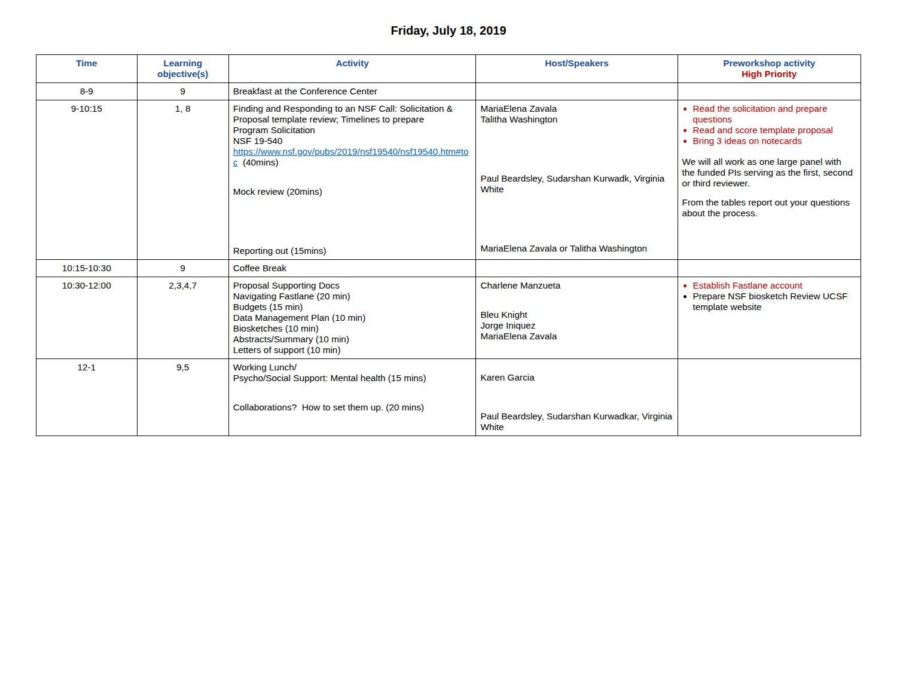Friday, July 18, 2019
| Time | Learning objective(s) | Activity | Host/Speakers | Preworkshop activity High Priority |
| --- | --- | --- | --- | --- |
| 8-9 | 9 | Breakfast at the Conference Center | | |
| 9-10:15 | 1, 8 | Finding and Responding to an NSF Call: Solicitation & Proposal template review; Timelines to prepare Program Solicitation NSF 19-540 https://www.nsf.gov/pubs/2019/nsf19540/nsf19540.htm#toc (40mins) Mock review (20mins) Reporting out (15mins) | MariaElena Zavala Talitha Washington Paul Beardsley, Sudarshan Kurwadk, Virginia White MariaElena Zavala or Talitha Washington | Read the solicitation and prepare questions Read and score template proposal Bring 3 ideas on notecards We will all work as one large panel with the funded PIs serving as the first, second or third reviewer. From the tables report out your questions about the process. |
| 10:15-10:30 | 9 | Coffee Break | | |
| 10:30-12:00 | 2,3,4,7 | Proposal Supporting Docs Navigating Fastlane (20 min) Budgets (15 min) Data Management Plan (10 min) Biosketches (10 min) Abstracts/Summary (10 min) Letters of support (10 min) | Charlene Manzueta Bleu Knight Jorge Iniquez MariaElena Zavala | Establish Fastlane account Prepare NSF biosketch Review UCSF template website |
| 12-1 | 9,5 | Working Lunch/ Psycho/Social Support: Mental health (15 mins) Collaborations? How to set them up. (20 mins) | Karen Garcia Paul Beardsley, Sudarshan Kurwadkar, Virginia White | |